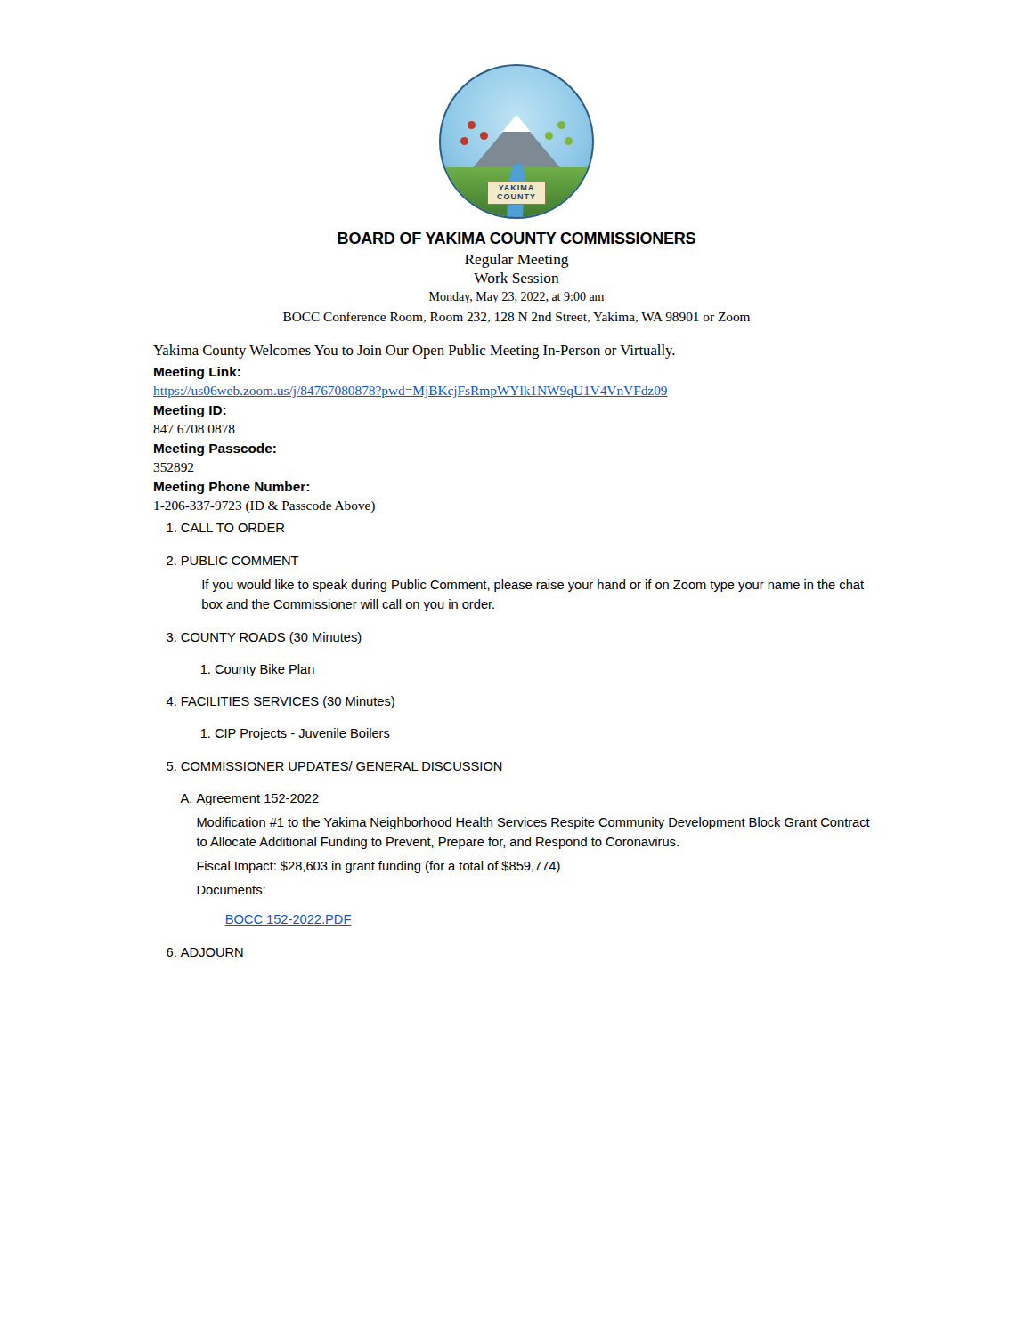YAKIMA
COUNTY
BOARD OF YAKIMA COUNTY COMMISSIONERS
Regular Meeting
Work Session
Monday, May 23, 2022, at 9:00 am
BOCC Conference Room, Room 232, 128 N 2nd Street, Yakima, WA 98901 or Zoom
Yakima County Welcomes You to Join Our Open Public Meeting In-Person or Virtually.
Meeting Link:
https://us06web.zoom.us/j/84767080878?pwd=MjBKcjFsRmpWYlk1NW9qU1V4VnVFdz09
Meeting ID:
847 6708 0878
Meeting Passcode:
352892
Meeting Phone Number:
1-206-337-9723 (ID & Passcode Above)
CALL TO ORDER
PUBLIC COMMENT
If you would like to speak during Public Comment, please raise your hand or if on Zoom type your name in the chat box and the Commissioner will call on you in order.
COUNTY ROADS (30 Minutes)
County Bike Plan
FACILITIES SERVICES (30 Minutes)
CIP Projects - Juvenile Boilers
COMMISSIONER UPDATES/ GENERAL DISCUSSION
Agreement 152-2022
Modification #1 to the Yakima Neighborhood Health Services Respite Community Development Block Grant Contract to Allocate Additional Funding to Prevent, Prepare for, and Respond to Coronavirus.
Fiscal Impact: $28,603 in grant funding (for a total of $859,774)
Documents:
BOCC 152-2022.PDF
ADJOURN